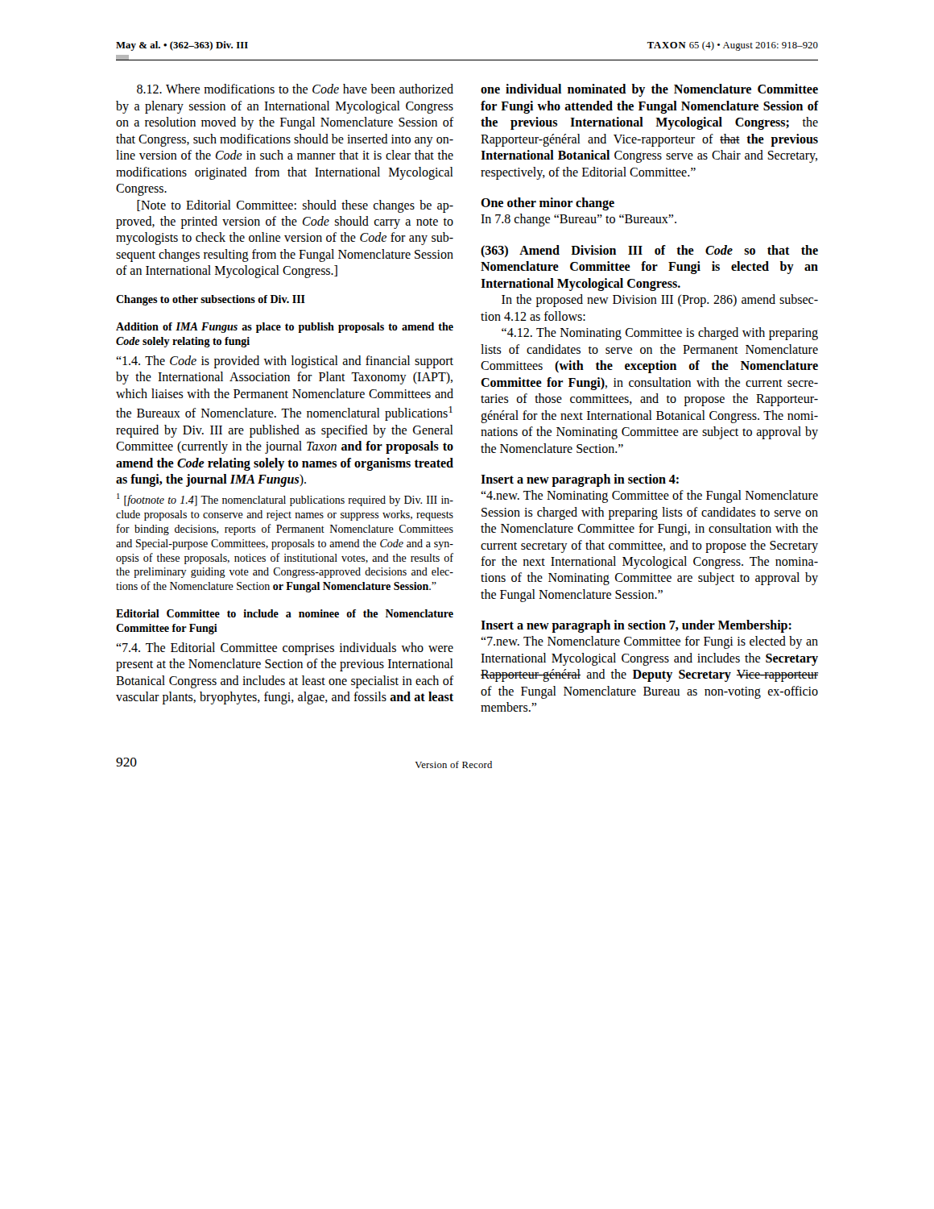May & al. • (362–363) Div. III
TAXON 65 (4) • August 2016: 918–920
8.12. Where modifications to the Code have been authorized by a plenary session of an International Mycological Congress on a resolution moved by the Fungal Nomenclature Session of that Congress, such modifications should be inserted into any online version of the Code in such a manner that it is clear that the modifications originated from that International Mycological Congress.
[Note to Editorial Committee: should these changes be approved, the printed version of the Code should carry a note to mycologists to check the online version of the Code for any subsequent changes resulting from the Fungal Nomenclature Session of an International Mycological Congress.]
Changes to other subsections of Div. III
Addition of IMA Fungus as place to publish proposals to amend the Code solely relating to fungi
“1.4. The Code is provided with logistical and financial support by the International Association for Plant Taxonomy (IAPT), which liaises with the Permanent Nomenclature Committees and the Bureaux of Nomenclature. The nomenclatural publications1 required by Div. III are published as specified by the General Committee (currently in the journal Taxon and for proposals to amend the Code relating solely to names of organisms treated as fungi, the journal IMA Fungus).
1 [footnote to 1.4] The nomenclatural publications required by Div. III include proposals to conserve and reject names or suppress works, requests for binding decisions, reports of Permanent Nomenclature Committees and Special-purpose Committees, proposals to amend the Code and a synopsis of these proposals, notices of institutional votes, and the results of the preliminary guiding vote and Congress-approved decisions and elections of the Nomenclature Section or Fungal Nomenclature Session.”
Editorial Committee to include a nominee of the Nomenclature Committee for Fungi
“7.4. The Editorial Committee comprises individuals who were present at the Nomenclature Section of the previous International Botanical Congress and includes at least one specialist in each of vascular plants, bryophytes, fungi, algae, and fossils and at least one individual nominated by the Nomenclature Committee for Fungi who attended the Fungal Nomenclature Session of the previous International Mycological Congress; the Rapporteur-général and Vice-rapporteur of that the previous International Botanical Congress serve as Chair and Secretary, respectively, of the Editorial Committee.”
One other minor change
In 7.8 change “Bureau” to “Bureaux”.
(363) Amend Division III of the Code so that the Nomenclature Committee for Fungi is elected by an International Mycological Congress.
In the proposed new Division III (Prop. 286) amend subsection 4.12 as follows:
“4.12. The Nominating Committee is charged with preparing lists of candidates to serve on the Permanent Nomenclature Committees (with the exception of the Nomenclature Committee for Fungi), in consultation with the current secretaries of those committees, and to propose the Rapporteur-général for the next International Botanical Congress. The nominations of the Nominating Committee are subject to approval by the Nomenclature Section.”
Insert a new paragraph in section 4:
“4.new. The Nominating Committee of the Fungal Nomenclature Session is charged with preparing lists of candidates to serve on the Nomenclature Committee for Fungi, in consultation with the current secretary of that committee, and to propose the Secretary for the next International Mycological Congress. The nominations of the Nominating Committee are subject to approval by the Fungal Nomenclature Session.”
Insert a new paragraph in section 7, under Membership:
“7.new. The Nomenclature Committee for Fungi is elected by an International Mycological Congress and includes the Secretary Rapporteur-général and the Deputy Secretary Vice-rapporteur of the Fungal Nomenclature Bureau as non-voting ex-officio members.”
920
Version of Record